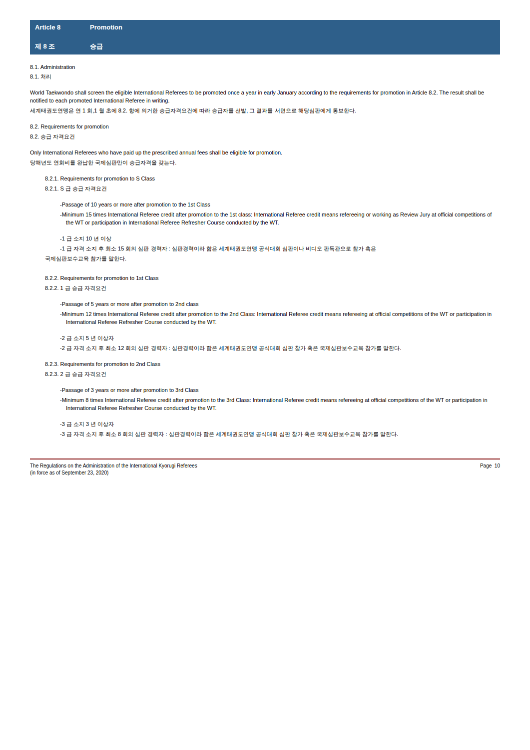Article 8 Promotion
제 8 조승급
8.1. Administration
8.1. 처리
World Taekwondo shall screen the eligible International Referees to be promoted once a year in early January according to the requirements for promotion in Article 8.2. The result shall be notified to each promoted International Referee in writing.
세계태권도연맹은 연 1 회,1 월 초에 8.2. 항에 의거한 승급자격요건에 따라 승급자를 선발, 그 결과를 서면으로 해당심판에게 통보한다.
8.2. Requirements for promotion
8.2. 승급 자격요건
Only International Referees who have paid up the prescribed annual fees shall be eligible for promotion.
당해년도 연회비를 완납한 국제심판만이 승급자격을 갖는다.
8.2.1. Requirements for promotion to S Class
8.2.1. S 급 승급 자격요건
-Passage of 10 years or more after promotion to the 1st Class
-Minimum 15 times International Referee credit after promotion to the 1st class: International Referee credit means refereeing or working as Review Jury at official competitions of the WT or participation in International Referee Refresher Course conducted by the WT.
-1 급 소지 10 년 이상
-1 급 자격 소지 후 최소 15 회의 심판 경력자 : 심판경력이라 함은 세계태권도연맹 공식대회 심판이나 비디오 판독관으로 참가 혹은
국제심판보수교육 참가를 말한다.
8.2.2. Requirements for promotion to 1st Class
8.2.2. 1 급 승급 자격요건
-Passage of 5 years or more after promotion to 2nd class
-Minimum 12 times International Referee credit after promotion to the 2nd Class: International Referee credit means refereeing at official competitions of the WT or participation in International Referee Refresher Course conducted by the WT.
-2 급 소지 5 년 이상자
-2 급 자격 소지 후 최소 12 회의 심판 경력자 : 심판경력이라 함은 세계태권도연맹 공식대회 심판 참가 혹은 국제심판보수교육 참가를 말한다.
8.2.3. Requirements for promotion to 2nd Class
8.2.3. 2 급 승급 자격요건
-Passage of 3 years or more after promotion to 3rd Class
-Minimum 8 times International Referee credit after promotion to the 3rd Class: International Referee credit means refereeing at official competitions of the WT or participation in International Referee Refresher Course conducted by the WT.
-3 급 소지 3 년 이상자
-3 급 자격 소지 후 최소 8 회의 심판 경력자 : 심판경력이라 함은 세계태권도연맹 공식대회 심판 참가 혹은 국제심판보수교육 참가를 말한다.
The Regulations on the Administration of the International Kyorugi Referees
(in force as of September 23, 2020) Page 10